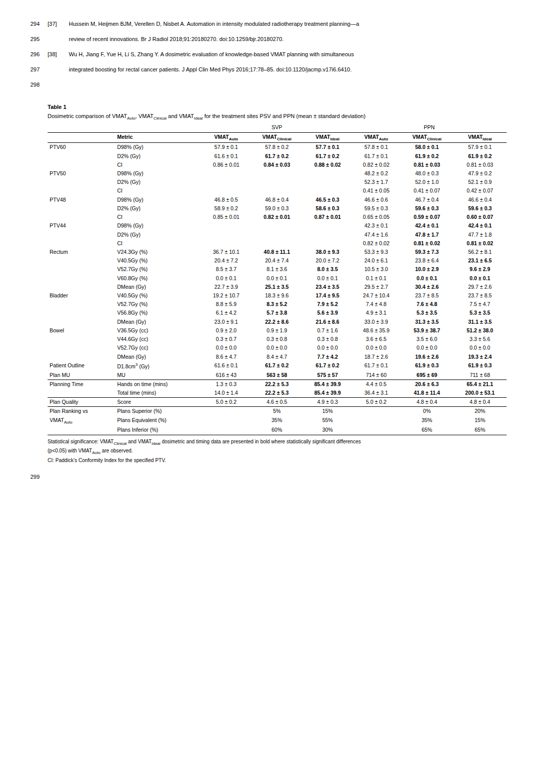294
[37]
Hussein M, Heijmen BJM, Verellen D, Nisbet A. Automation in intensity modulated radiotherapy treatment planning—a
295
review of recent innovations. Br J Radiol 2018;91:20180270. doi:10.1259/bjr.20180270.
296
[38]
Wu H, Jiang F, Yue H, Li S, Zhang Y. A dosimetric evaluation of knowledge-based VMAT planning with simultaneous
297
integrated boosting for rectal cancer patients. J Appl Clin Med Phys 2016;17:78–85. doi:10.1120/jacmp.v17i6.6410.
298
Table 1
Dosimetric comparison of VMATAuto, VMATClinical and VMATIdeal for the treatment sites PSV and PPN (mean ± standard deviation)
| | | SVP | PPN |
| --- | --- | --- | --- |
| | Metric | VMAT Auto | VMAT Clinical | VMAT Ideal | VMAT Auto | VMAT Clinical | VMAT Ideal |
| PTV60 | D98% (Gy) | 57.9 ± 0.1 | 57.8 ± 0.2 | 57.7 ± 0.1 | 57.8 ± 0.1 | 58.0 ± 0.1 | 57.9 ± 0.1 |
| | D2% (Gy) | 61.6 ± 0.1 | 61.7 ± 0.2 | 61.7 ± 0.2 | 61.7 ± 0.1 | 61.9 ± 0.2 | 61.9 ± 0.2 |
| | CI | 0.86 ± 0.01 | 0.84 ± 0.03 | 0.88 ± 0.02 | 0.82 ± 0.02 | 0.81 ± 0.03 | 0.81 ± 0.03 |
| PTV50 | D98% (Gy) | | | | 48.2 ± 0.2 | 48.0 ± 0.3 | 47.9 ± 0.2 |
| | D2% (Gy) | | | | 52.3 ± 1.7 | 52.0 ± 1.0 | 52.1 ± 0.9 |
| | CI | | | | 0.41 ± 0.05 | 0.41 ± 0.07 | 0.42 ± 0.07 |
| PTV48 | D98% (Gy) | 46.8 ± 0.5 | 46.8 ± 0.4 | 46.5 ± 0.3 | 46.6 ± 0.6 | 46.7 ± 0.4 | 46.6 ± 0.4 |
| | D2% (Gy) | 58.9 ± 0.2 | 59.0 ± 0.3 | 58.6 ± 0.3 | 59.5 ± 0.3 | 59.6 ± 0.3 | 59.6 ± 0.3 |
| | CI | 0.85 ± 0.01 | 0.82 ± 0.01 | 0.87 ± 0.01 | 0.65 ± 0.05 | 0.59 ± 0.07 | 0.60 ± 0.07 |
| PTV44 | D98% (Gy) | | | | 42.3 ± 0.1 | 42.4 ± 0.1 | 42.4 ± 0.1 |
| | D2% (Gy) | | | | 47.4 ± 1.6 | 47.8 ± 1.7 | 47.7 ± 1.8 |
| | CI | | | | 0.82 ± 0.02 | 0.81 ± 0.02 | 0.81 ± 0.02 |
| Rectum | V24.3Gy (%) | 36.7 ± 10.1 | 40.8 ± 11.1 | 38.0 ± 9.3 | 53.3 ± 9.3 | 59.3 ± 7.3 | 56.2 ± 8.1 |
| | V40.5Gy (%) | 20.4 ± 7.2 | 20.4 ± 7.4 | 20.0 ± 7.2 | 24.0 ± 6.1 | 23.8 ± 6.4 | 23.1 ± 6.5 |
| | V52.7Gy (%) | 8.5 ± 3.7 | 8.1 ± 3.6 | 8.0 ± 3.5 | 10.5 ± 3.0 | 10.0 ± 2.9 | 9.6 ± 2.9 |
| | V60.8Gy (%) | 0.0 ± 0.1 | 0.0 ± 0.1 | 0.0 ± 0.1 | 0.1 ± 0.1 | 0.0 ± 0.1 | 0.0 ± 0.1 |
| | DMean (Gy) | 22.7 ± 3.9 | 25.1 ± 3.5 | 23.4 ± 3.5 | 29.5 ± 2.7 | 30.4 ± 2.6 | 29.7 ± 2.6 |
| Bladder | V40.5Gy (%) | 19.2 ± 10.7 | 18.3 ± 9.6 | 17.4 ± 9.5 | 24.7 ± 10.4 | 23.7 ± 8.5 | 23.7 ± 8.5 |
| | V52.7Gy (%) | 8.8 ± 5.9 | 8.3 ± 5.2 | 7.9 ± 5.2 | 7.4 ± 4.8 | 7.6 ± 4.8 | 7.5 ± 4.7 |
| | V56.8Gy (%) | 6.1 ± 4.2 | 5.7 ± 3.8 | 5.6 ± 3.9 | 4.9 ± 3.1 | 5.3 ± 3.5 | 5.3 ± 3.5 |
| | DMean (Gy) | 23.0 ± 9.1 | 22.2 ± 8.6 | 21.6 ± 8.6 | 33.0 ± 3.9 | 31.3 ± 3.5 | 31.1 ± 3.5 |
| Bowel | V36.5Gy (cc) | 0.9 ± 2.0 | 0.9 ± 1.9 | 0.7 ± 1.6 | 48.6 ± 35.9 | 53.9 ± 38.7 | 51.2 ± 38.0 |
| | V44.6Gy (cc) | 0.3 ± 0.7 | 0.3 ± 0.8 | 0.3 ± 0.8 | 3.6 ± 6.5 | 3.5 ± 6.0 | 3.3 ± 5.6 |
| | V52.7Gy (cc) | 0.0 ± 0.0 | 0.0 ± 0.0 | 0.0 ± 0.0 | 0.0 ± 0.0 | 0.0 ± 0.0 | 0.0 ± 0.0 |
| | DMean (Gy) | 8.6 ± 4.7 | 8.4 ± 4.7 | 7.7 ± 4.2 | 18.7 ± 2.6 | 19.6 ± 2.6 | 19.3 ± 2.4 |
| Patient Outline | D1.8cm 3 (Gy) | 61.6 ± 0.1 | 61.7 ± 0.2 | 61.7 ± 0.2 | 61.7 ± 0.1 | 61.9 ± 0.3 | 61.9 ± 0.3 |
| Plan MU | MU | 616 ± 43 | 563 ± 58 | 575 ± 57 | 714 ± 60 | 695 ± 69 | 711 ± 68 |
| Planning Time | Hands on time (mins) | 1.3 ± 0.3 | 22.2 ± 5.3 | 85.4 ± 39.9 | 4.4 ± 0.5 | 20.6 ± 6.3 | 65.4 ± 21.1 |
| | Total time (mins) | 14.0 ± 1.4 | 22.2 ± 5.3 | 85.4 ± 39.9 | 36.4 ± 3.1 | 41.8 ± 11.4 | 200.0 ± 53.1 |
| Plan Quality | Score | 5.0 ± 0.2 | 4.6 ± 0.5 | 4.9 ± 0.3 | 5.0 ± 0.2 | 4.8 ± 0.4 | 4.8 ± 0.4 |
| Plan Ranking vs | Plans Superior (%) | | 5% | 15% | | 0% | 20% |
| VMAT Auto | Plans Equivalent (%) | | 35% | 55% | | 35% | 15% |
| | Plans Inferior (%) | | 60% | 30% | | 65% | 65% |
Statistical significance: VMATClinical and VMATIdeal dosimetric and timing data are presented in bold where statistically significant differences
(p<0.05) with VMATAuto are observed.
CI: Paddick’s Conformity Index for the specified PTV.
299